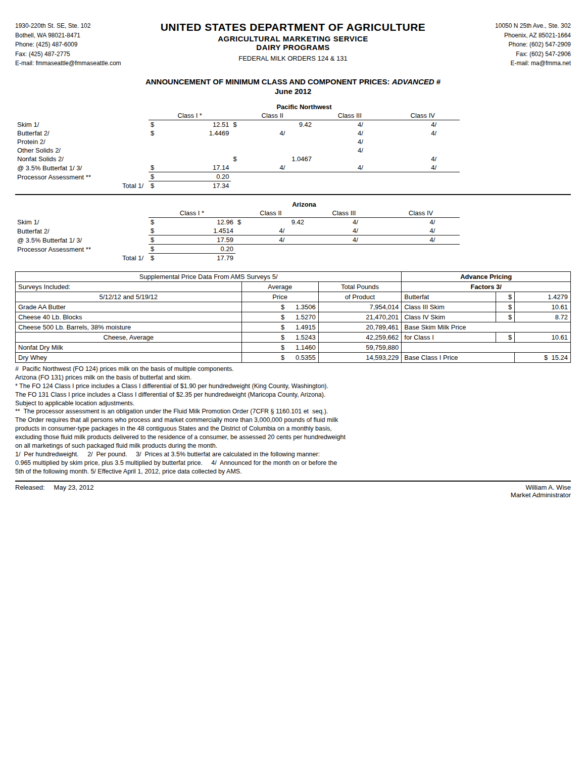1930-220th St. SE, Ste. 102
Bothell, WA 98021-8471
Phone: (425) 487-6009
Fax: (425) 487-2775
E-mail: fmmaseattle@fmmaseattle.com
10050 N 25th Ave., Ste. 302
Phoenix, AZ 85021-1664
Phone: (602) 547-2909
Fax: (602) 547-2906
E-mail: ma@fmma.net
UNITED STATES DEPARTMENT OF AGRICULTURE
AGRICULTURAL MARKETING SERVICE
DAIRY PROGRAMS
FEDERAL MILK ORDERS 124 & 131
ANNOUNCEMENT OF MINIMUM CLASS AND COMPONENT PRICES: ADVANCED #
June 2012
| | Pacific Northwest | |
| | Class I * | Class II | Class III | Class IV | |
| Skim 1/ | $ | 12.51 | $ | 9.42 | | 4/ | | 4/ | |
| Butterfat 2/ | $ | 1.4469 | | 4/ | | 4/ | | 4/ | |
| Protein 2/ | | | | | | 4/ | | | |
| Other Solids 2/ | | | | | | 4/ | | | |
| Nonfat Solids 2/ | | | $ | 1.0467 | | | | 4/ | |
| @ 3.5% Butterfat 1/ 3/ | $ | 17.14 | | 4/ | | 4/ | | 4/ | |
| Processor Assessment ** | $ | 0.20 | | | | | | | |
| Total 1/ | $ | 17.34 | | | | | | | |
| | Arizona | |
| | Class I * | Class II | Class III | Class IV | |
| Skim 1/ | $ | 12.96 | $ | 9.42 | | 4/ | | 4/ | |
| Butterfat 2/ | $ | 1.4514 | | 4/ | | 4/ | | 4/ | |
| @ 3.5% Butterfat 1/ 3/ | $ | 17.59 | | 4/ | | 4/ | | 4/ | |
| Processor Assessment ** | $ | 0.20 | | | | | | | |
| Total 1/ | $ | 17.79 | | | | | | | |
| Supplemental Price Data From AMS Surveys 5/ | Advance Pricing |
| Surveys Included: | Average | Total Pounds | Factors 3/ |
| 5/12/12 and 5/19/12 | Price | of Product | Butterfat | $ | 1.4279 |
| Grade AA Butter | $ 1.3506 | 7,954,014 | Class III Skim | $ | 10.61 |
| Cheese 40 Lb. Blocks | $ 1.5270 | 21,470,201 | Class IV Skim | $ | 8.72 |
| Cheese 500 Lb. Barrels, 38% moisture | $ 1.4915 | 20,789,461 | Base Skim Milk Price |
| Cheese, Average | $ 1.5243 | 42,259,662 | for Class I | $ | 10.61 |
| Nonfat Dry Milk | $ 1.1460 | 59,759,880 | |
| Dry Whey | $ 0.5355 | 14,593,229 | Base Class I Price | $ 15.24 |
# Pacific Northwest (FO 124) prices milk on the basis of multiple components.
Arizona (FO 131) prices milk on the basis of butterfat and skim.
* The FO 124 Class I price includes a Class I differential of $1.90 per hundredweight (King County, Washington).
The FO 131 Class I price includes a Class I differential of $2.35 per hundredweight (Maricopa County, Arizona).
Subject to applicable location adjustments.
** The processor assessment is an obligation under the Fluid Milk Promotion Order (7CFR § 1160.101 et seq.).
The Order requires that all persons who process and market commercially more than 3,000,000 pounds of fluid milk
products in consumer-type packages in the 48 contiguous States and the District of Columbia on a monthly basis,
excluding those fluid milk products delivered to the residence of a consumer, be assessed 20 cents per hundredweight
on all marketings of such packaged fluid milk products during the month.
1/ Per hundredweight. 2/ Per pound. 3/ Prices at 3.5% butterfat are calculated in the following manner:
0.965 multiplied by skim price, plus 3.5 multiplied by butterfat price. 4/ Announced for the month on or before the
5th of the following month. 5/ Effective April 1, 2012, price data collected by AMS.
Released: May 23, 2012 William A. Wise
Market Administrator